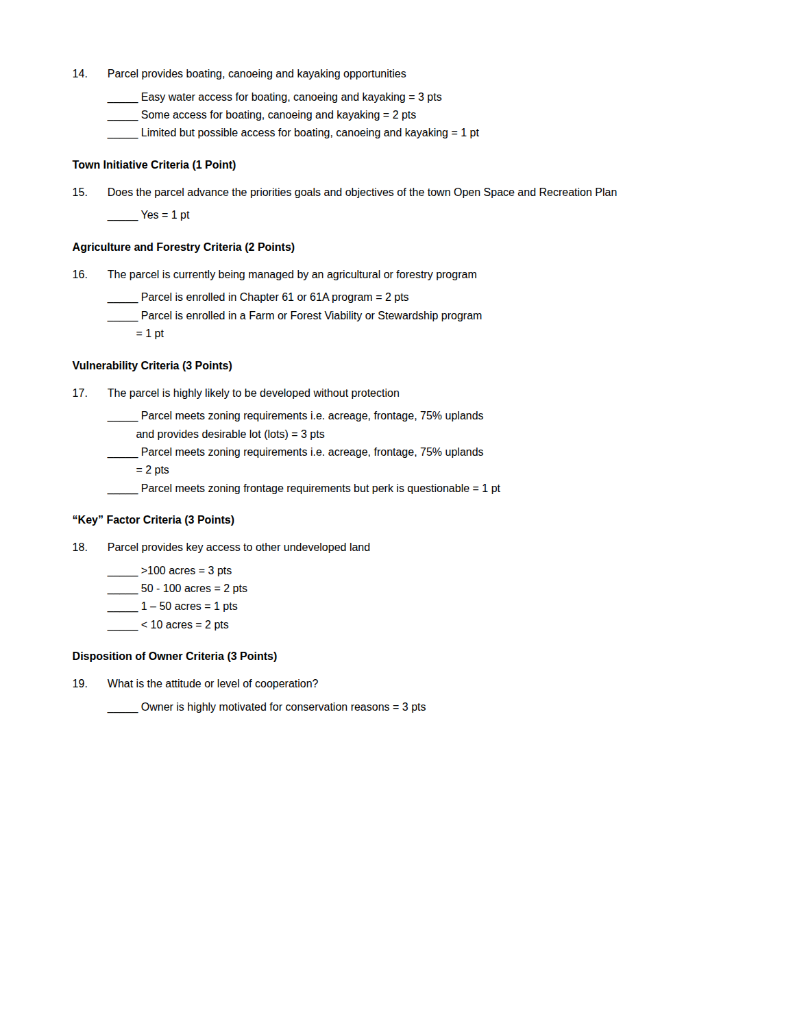14.
Parcel provides boating, canoeing and kayaking opportunities
_____ Easy water access for boating, canoeing and kayaking = 3 pts
_____ Some access for boating, canoeing and kayaking = 2 pts
_____ Limited but possible access for boating, canoeing and kayaking = 1 pt
Town Initiative Criteria (1 Point)
15.
Does the parcel advance the priorities goals and objectives of the town Open Space and Recreation Plan
_____ Yes = 1 pt
Agriculture and Forestry Criteria (2 Points)
16.
The parcel is currently being managed by an agricultural or forestry program
_____ Parcel is enrolled in Chapter 61 or 61A program = 2 pts
_____ Parcel is enrolled in a Farm or Forest Viability or Stewardship program
= 1 pt
Vulnerability Criteria (3 Points)
17.
The parcel is highly likely to be developed without protection
_____ Parcel meets zoning requirements i.e. acreage, frontage, 75% uplands
and provides desirable lot (lots) = 3 pts
_____ Parcel meets zoning requirements i.e. acreage, frontage, 75% uplands
= 2 pts
_____ Parcel meets zoning frontage requirements but perk is questionable = 1 pt
“Key” Factor Criteria (3 Points)
18.
Parcel provides key access to other undeveloped land
_____ >100 acres = 3 pts
_____ 50 - 100 acres = 2 pts
_____ 1 – 50 acres = 1 pts
_____ < 10 acres = 2 pts
Disposition of Owner Criteria (3 Points)
19.
What is the attitude or level of cooperation?
_____ Owner is highly motivated for conservation reasons = 3 pts